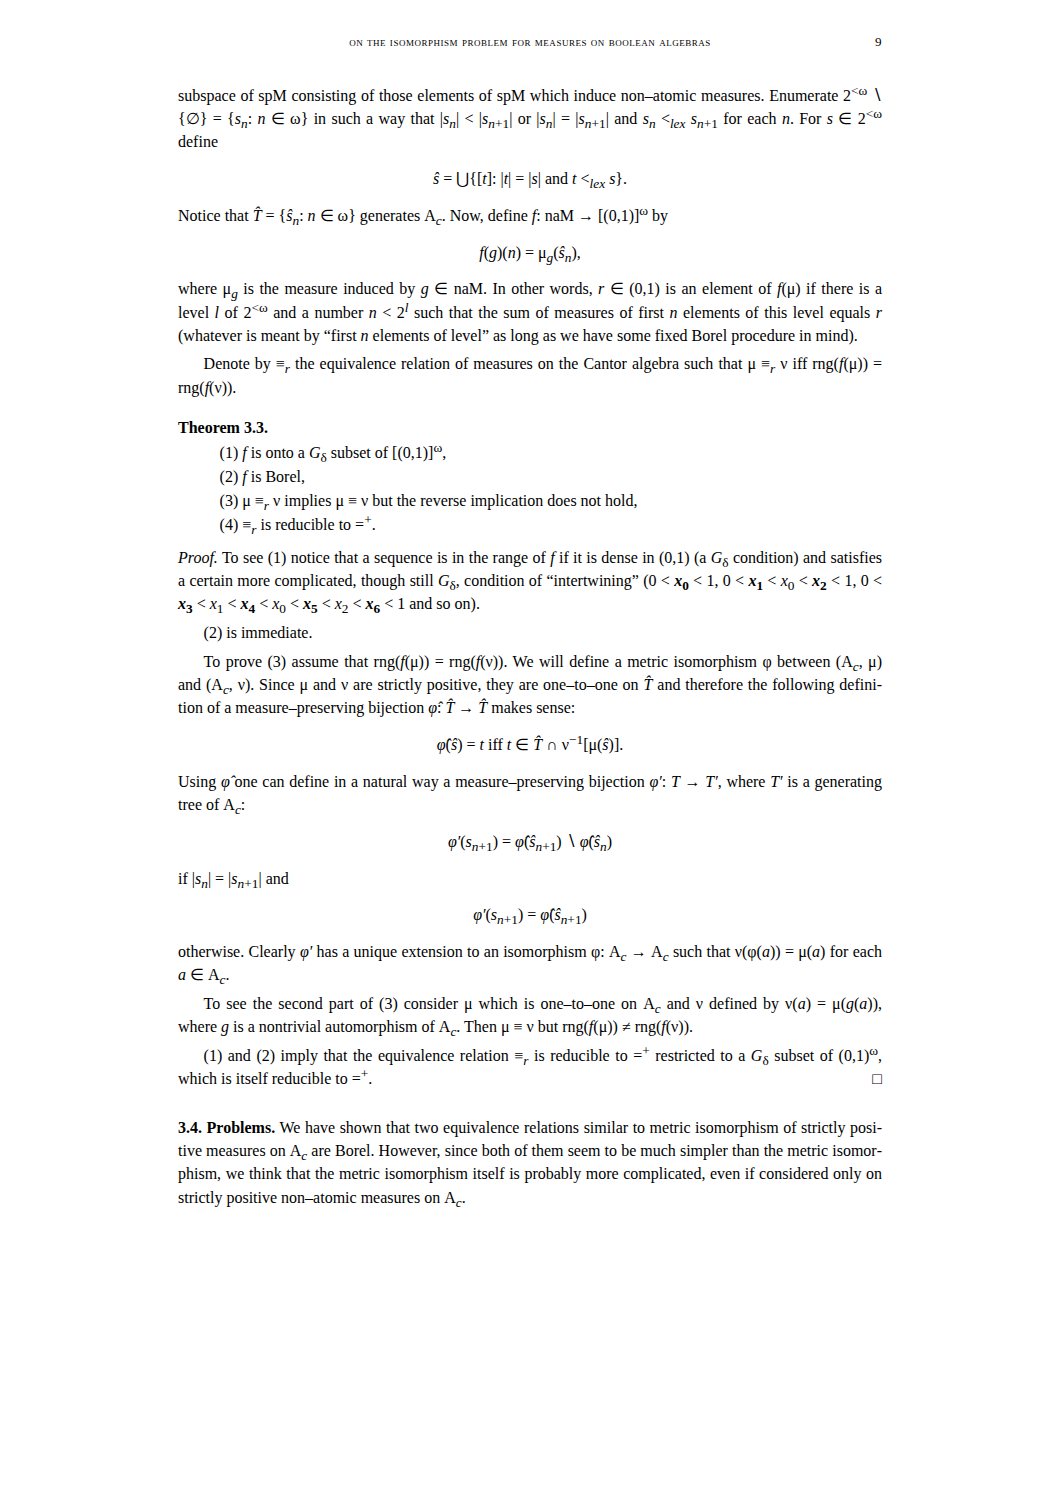on the isomorphism problem for measures on boolean algebras 9
subspace of spM consisting of those elements of spM which induce non–atomic measures. Enumerate 2<ω ∖ {∅} = {sn: n ∈ ω} in such a way that |sn| < |sn+1| or |sn| = |sn+1| and sn <lex sn+1 for each n. For s ∈ 2<ω define
ŝ = ⋃{[t]: |t| = |s| and t <lex s}.
Notice that T̂ = {ŝn: n ∈ ω} generates Ac. Now, define f: naM → [(0,1)]ω by
f(g)(n) = μg(ŝn),
where μg is the measure induced by g ∈ naM. In other words, r ∈ (0,1) is an element of f(μ) if there is a level l of 2<ω and a number n < 2l such that the sum of measures of first n elements of this level equals r (whatever is meant by “first n elements of level” as long as we have some fixed Borel procedure in mind).
Denote by ≡r the equivalence relation of measures on the Cantor algebra such that μ ≡r ν iff rng(f(μ)) = rng(f(ν)).
Theorem 3.3.
f is onto a Gδ subset of [(0,1)]ω,
f is Borel,
μ ≡r ν implies μ ≡ ν but the reverse implication does not hold,
≡r is reducible to =+.
Proof. To see (1) notice that a sequence is in the range of f if it is dense in (0,1) (a Gδ condition) and satisfies a certain more complicated, though still Gδ, condition of “intertwining” (0 < x0 < 1, 0 < x1 < x0 < x2 < 1, 0 < x3 < x1 < x4 < x0 < x5 < x2 < x6 < 1 and so on).
(2) is immediate.
To prove (3) assume that rng(f(μ)) = rng(f(ν)). We will define a metric isomorphism φ between (Ac, μ) and (Ac, ν). Since μ and ν are strictly positive, they are one–to–one on T̂ and therefore the following definition of a measure–preserving bijection φ̂: T̂ → T̂ makes sense:
φ̂(ŝ) = t iff t ∈ T̂ ∩ ν−1[μ(ŝ)].
Using φ̂ one can define in a natural way a measure–preserving bijection φ′: T → T′, where T′ is a generating tree of Ac:
φ′(sn+1) = φ̂(ŝn+1) ∖ φ̂(ŝn)
if |sn| = |sn+1| and
φ′(sn+1) = φ̂(ŝn+1)
otherwise. Clearly φ′ has a unique extension to an isomorphism φ: Ac → Ac such that ν(φ(a)) = μ(a) for each a ∈ Ac.
To see the second part of (3) consider μ which is one–to–one on Ac and ν defined by ν(a) = μ(g(a)), where g is a nontrivial automorphism of Ac. Then μ ≡ ν but rng(f(μ)) ≠ rng(f(ν)).
(1) and (2) imply that the equivalence relation ≡r is reducible to =+ restricted to a Gδ subset of (0,1)ω, which is itself reducible to =+. □
3.4. Problems. We have shown that two equivalence relations similar to metric isomorphism of strictly positive measures on Ac are Borel. However, since both of them seem to be much simpler than the metric isomorphism, we think that the metric isomorphism itself is probably more complicated, even if considered only on strictly positive non–atomic measures on Ac.